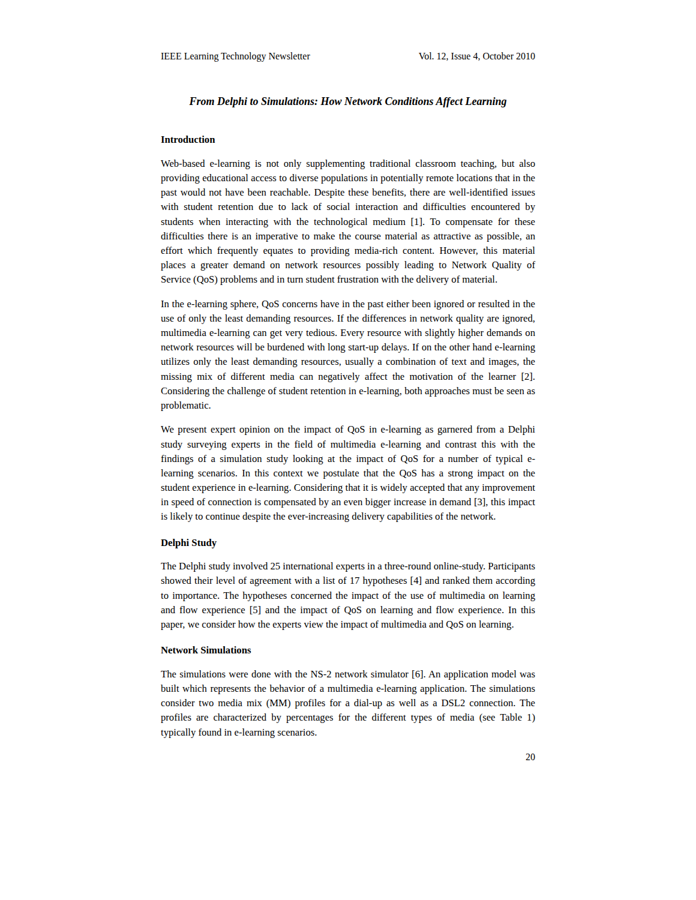IEEE Learning Technology Newsletter Vol. 12, Issue 4, October 2010
From Delphi to Simulations: How Network Conditions Affect Learning
Introduction
Web-based e-learning is not only supplementing traditional classroom teaching, but also providing educational access to diverse populations in potentially remote locations that in the past would not have been reachable. Despite these benefits, there are well-identified issues with student retention due to lack of social interaction and difficulties encountered by students when interacting with the technological medium [1]. To compensate for these difficulties there is an imperative to make the course material as attractive as possible, an effort which frequently equates to providing media-rich content. However, this material places a greater demand on network resources possibly leading to Network Quality of Service (QoS) problems and in turn student frustration with the delivery of material.
In the e-learning sphere, QoS concerns have in the past either been ignored or resulted in the use of only the least demanding resources. If the differences in network quality are ignored, multimedia e-learning can get very tedious. Every resource with slightly higher demands on network resources will be burdened with long start-up delays. If on the other hand e-learning utilizes only the least demanding resources, usually a combination of text and images, the missing mix of different media can negatively affect the motivation of the learner [2]. Considering the challenge of student retention in e-learning, both approaches must be seen as problematic.
We present expert opinion on the impact of QoS in e-learning as garnered from a Delphi study surveying experts in the field of multimedia e-learning and contrast this with the findings of a simulation study looking at the impact of QoS for a number of typical e-learning scenarios. In this context we postulate that the QoS has a strong impact on the student experience in e-learning. Considering that it is widely accepted that any improvement in speed of connection is compensated by an even bigger increase in demand [3], this impact is likely to continue despite the ever-increasing delivery capabilities of the network.
Delphi Study
The Delphi study involved 25 international experts in a three-round online-study. Participants showed their level of agreement with a list of 17 hypotheses [4] and ranked them according to importance. The hypotheses concerned the impact of the use of multimedia on learning and flow experience [5] and the impact of QoS on learning and flow experience. In this paper, we consider how the experts view the impact of multimedia and QoS on learning.
Network Simulations
The simulations were done with the NS-2 network simulator [6]. An application model was built which represents the behavior of a multimedia e-learning application. The simulations consider two media mix (MM) profiles for a dial-up as well as a DSL2 connection. The profiles are characterized by percentages for the different types of media (see Table 1) typically found in e-learning scenarios.
20